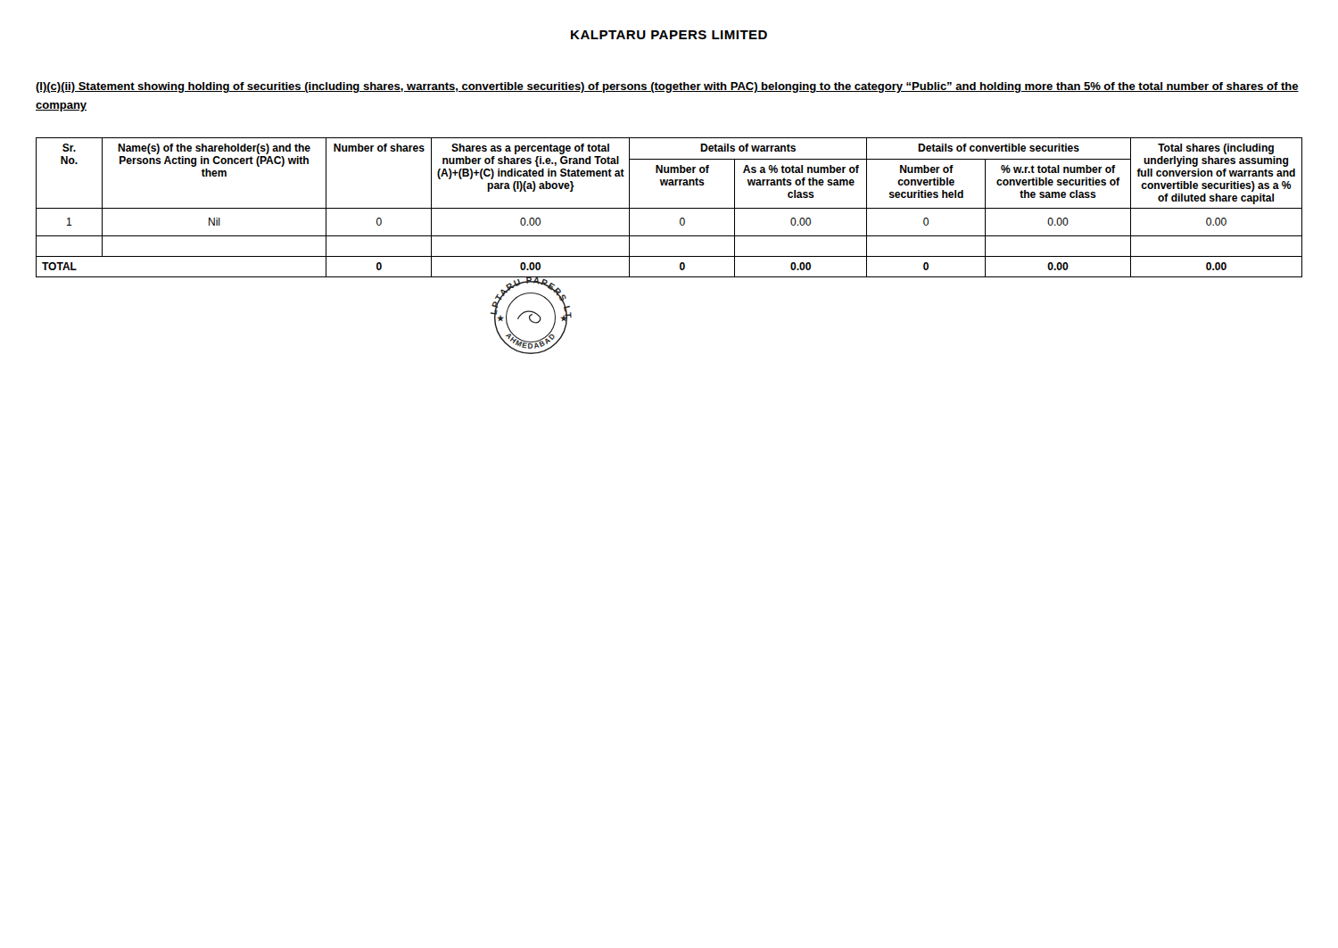KALPTARU PAPERS LIMITED
(I)(c)(ii) Statement showing holding of securities (including shares, warrants, convertible securities) of persons (together with PAC) belonging to the category “Public” and holding more than 5% of the total number of shares of the company
| Sr. No. | Name(s) of the shareholder(s) and the Persons Acting in Concert (PAC) with them | Number of shares | Shares as a percentage of total number of shares {i.e., Grand Total (A)+(B)+(C) indicated in Statement at para (I)(a) above} | Details of warrants | Details of convertible securities | Total shares (including underlying shares assuming full conversion of warrants and convertible securities) as a % of diluted share capital |
| --- | --- | --- | --- | --- | --- | --- |
| Number of warrants | As a % total number of warrants of the same class | Number of convertible securities held | % w.r.t total number of convertible securities of the same class |
| 1 | Nil | 0 | 0.00 | 0 | 0.00 | 0 | 0.00 | 0.00 |
| TOTAL | 0 | 0.00 KALPTARU PAPERS LTD. AHMEDABAD ★ ★ | 0 | 0.00 | 0 | 0.00 | 0.00 |